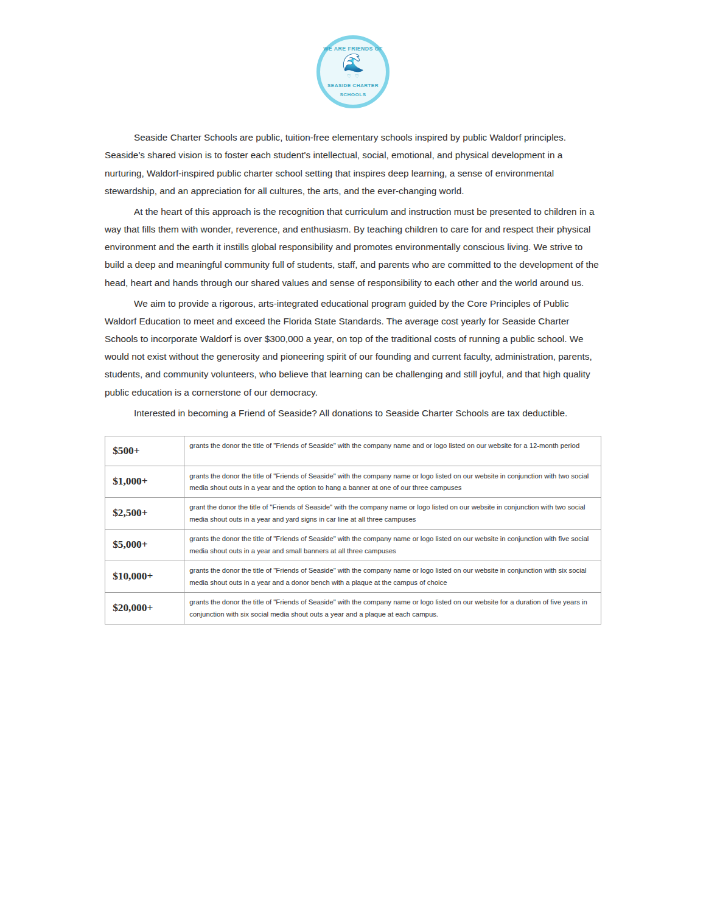We Are Friends Of
🌊
♡ ♡
Seaside Charter Schools
Seaside Charter Schools are public, tuition-free elementary schools inspired by public Waldorf principles. Seaside's shared vision is to foster each student's intellectual, social, emotional, and physical development in a nurturing, Waldorf-inspired public charter school setting that inspires deep learning, a sense of environmental stewardship, and an appreciation for all cultures, the arts, and the ever-changing world.
At the heart of this approach is the recognition that curriculum and instruction must be presented to children in a way that fills them with wonder, reverence, and enthusiasm. By teaching children to care for and respect their physical environment and the earth it instills global responsibility and promotes environmentally conscious living. We strive to build a deep and meaningful community full of students, staff, and parents who are committed to the development of the head, heart and hands through our shared values and sense of responsibility to each other and the world around us.
We aim to provide a rigorous, arts-integrated educational program guided by the Core Principles of Public Waldorf Education to meet and exceed the Florida State Standards. The average cost yearly for Seaside Charter Schools to incorporate Waldorf is over $300,000 a year, on top of the traditional costs of running a public school. We would not exist without the generosity and pioneering spirit of our founding and current faculty, administration, parents, students, and community volunteers, who believe that learning can be challenging and still joyful, and that high quality public education is a cornerstone of our democracy.
Interested in becoming a Friend of Seaside? All donations to Seaside Charter Schools are tax deductible.
| $500+ | grants the donor the title of "Friends of Seaside" with the company name and or logo listed on our website for a 12-month period |
| $1,000+ | grants the donor the title of "Friends of Seaside" with the company name or logo listed on our website in conjunction with two social media shout outs in a year and the option to hang a banner at one of our three campuses |
| $2,500+ | grant the donor the title of "Friends of Seaside" with the company name or logo listed on our website in conjunction with two social media shout outs in a year and yard signs in car line at all three campuses |
| $5,000+ | grants the donor the title of "Friends of Seaside" with the company name or logo listed on our website in conjunction with five social media shout outs in a year and small banners at all three campuses |
| $10,000+ | grants the donor the title of "Friends of Seaside" with the company name or logo listed on our website in conjunction with six social media shout outs in a year and a donor bench with a plaque at the campus of choice |
| $20,000+ | grants the donor the title of "Friends of Seaside" with the company name or logo listed on our website for a duration of five years in conjunction with six social media shout outs a year and a plaque at each campus. |